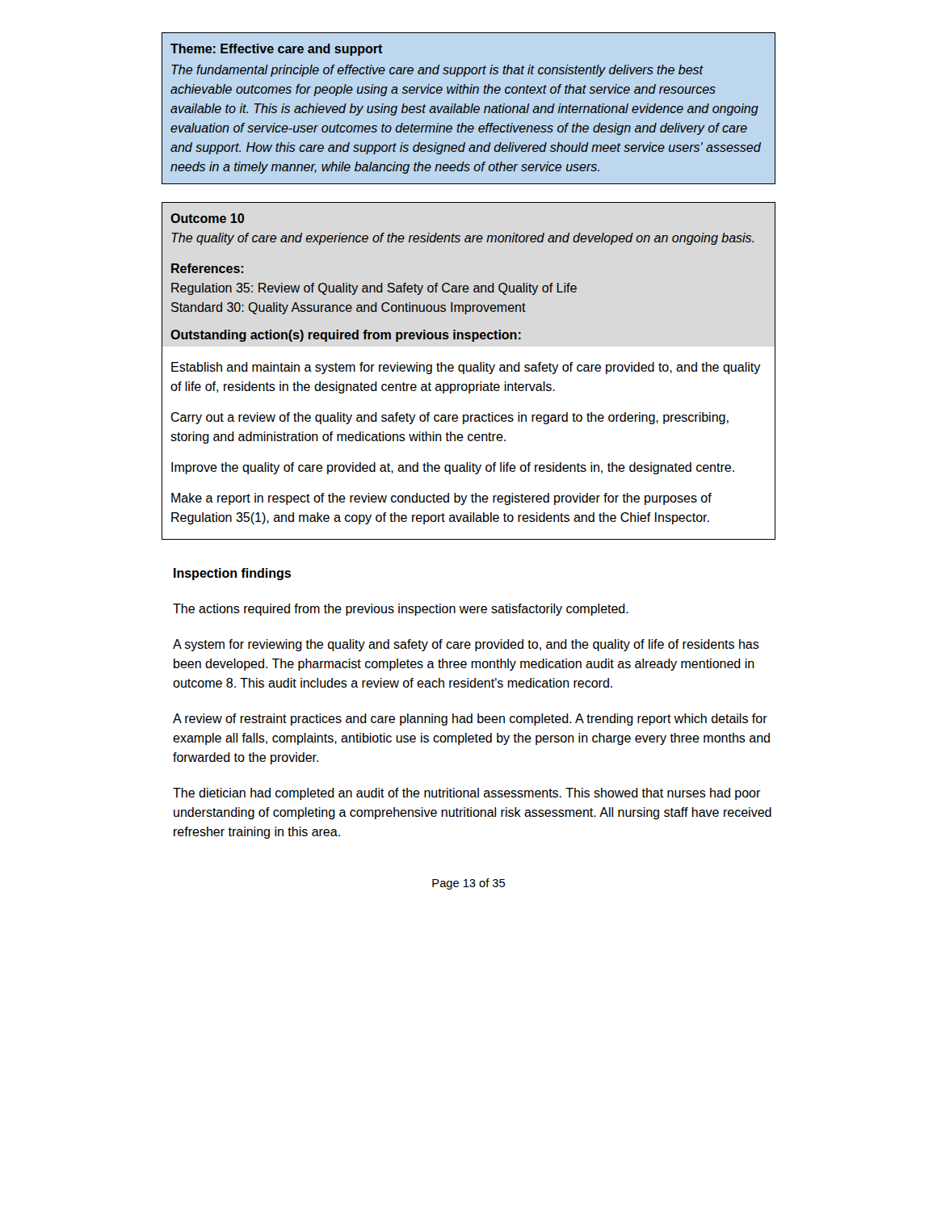Theme: Effective care and support
The fundamental principle of effective care and support is that it consistently delivers the best achievable outcomes for people using a service within the context of that service and resources available to it. This is achieved by using best available national and international evidence and ongoing evaluation of service-user outcomes to determine the effectiveness of the design and delivery of care and support. How this care and support is designed and delivered should meet service users' assessed needs in a timely manner, while balancing the needs of other service users.
Outcome 10
The quality of care and experience of the residents are monitored and developed on an ongoing basis.
References:
Regulation 35: Review of Quality and Safety of Care and Quality of Life
Standard 30: Quality Assurance and Continuous Improvement
Outstanding action(s) required from previous inspection:
Establish and maintain a system for reviewing the quality and safety of care provided to, and the quality of life of, residents in the designated centre at appropriate intervals.
Carry out a review of the quality and safety of care practices in regard to the ordering, prescribing, storing and administration of medications within the centre.
Improve the quality of care provided at, and the quality of life of residents in, the designated centre.
Make a report in respect of the review conducted by the registered provider for the purposes of Regulation 35(1), and make a copy of the report available to residents and the Chief Inspector.
Inspection findings
The actions required from the previous inspection were satisfactorily completed.
A system for reviewing the quality and safety of care provided to, and the quality of life of residents has been developed. The pharmacist completes a three monthly medication audit as already mentioned in outcome 8. This audit includes a review of each resident's medication record.
A review of restraint practices and care planning had been completed. A trending report which details for example all falls, complaints, antibiotic use is completed by the person in charge every three months and forwarded to the provider.
The dietician had completed an audit of the nutritional assessments. This showed that nurses had poor understanding of completing a comprehensive nutritional risk assessment. All nursing staff have received refresher training in this area.
Page 13 of 35